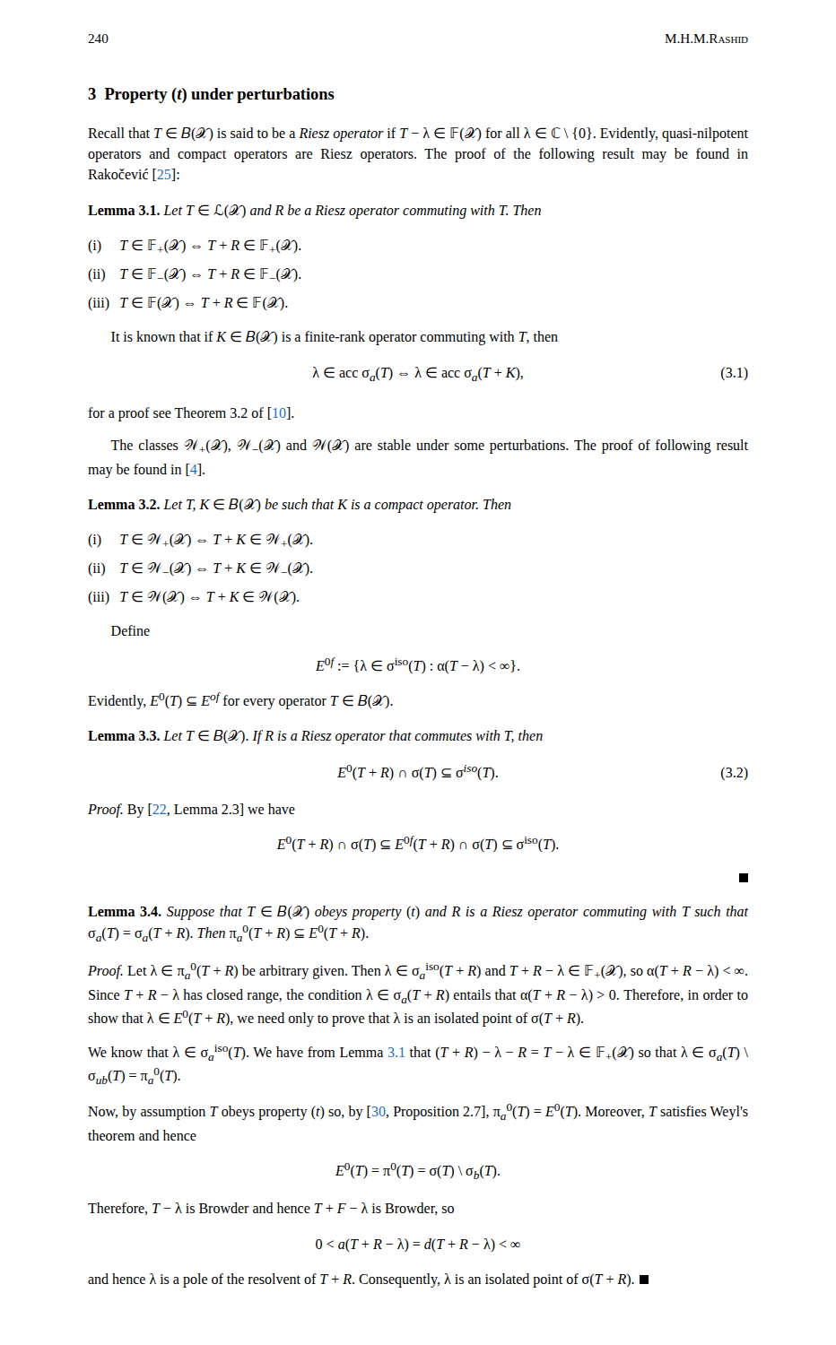240 M.H.M.Rashid
3 Property (t) under perturbations
Recall that T ∈ 𝐵(𝒳) is said to be a Riesz operator if T − λ ∈ 𝔽(𝒳) for all λ ∈ ℂ \ {0}. Evidently, quasi-nilpotent operators and compact operators are Riesz operators. The proof of the following result may be found in Rakočević [25]:
Lemma 3.1. Let T ∈ ℒ(𝒳) and R be a Riesz operator commuting with T. Then
(i) T ∈ 𝔽+(𝒳) ⇔ T + R ∈ 𝔽+(𝒳).
(ii) T ∈ 𝔽−(𝒳) ⇔ T + R ∈ 𝔽−(𝒳).
(iii) T ∈ 𝔽(𝒳) ⇔ T + R ∈ 𝔽(𝒳).
It is known that if K ∈ 𝐵(𝒳) is a finite-rank operator commuting with T, then
λ ∈ acc σa(T) ⇔ λ ∈ acc σa(T + K), (3.1)
for a proof see Theorem 3.2 of [10].
The classes 𝒲+(𝒳), 𝒲−(𝒳) and 𝒲(𝒳) are stable under some perturbations. The proof of following result may be found in [4].
Lemma 3.2. Let T, K ∈ 𝐵(𝒳) be such that K is a compact operator. Then
(i) T ∈ 𝒲+(𝒳) ⇔ T + K ∈ 𝒲+(𝒳).
(ii) T ∈ 𝒲−(𝒳) ⇔ T + K ∈ 𝒲−(𝒳).
(iii) T ∈ 𝒲(𝒳) ⇔ T + K ∈ 𝒲(𝒳).
Define
E0f := {λ ∈ σiso(T) : α(T − λ) < ∞}.
Evidently, E0(T) ⊆ Eof for every operator T ∈ 𝐵(𝒳).
Lemma 3.3. Let T ∈ 𝐵(𝒳). If R is a Riesz operator that commutes with T, then
E0(T + R) ∩ σ(T) ⊆ σiso(T). (3.2)
Proof. By [22, Lemma 2.3] we have
E0(T + R) ∩ σ(T) ⊆ E0f(T + R) ∩ σ(T) ⊆ σiso(T).
Lemma 3.4. Suppose that T ∈ 𝐵(𝒳) obeys property (t) and R is a Riesz operator commuting with T such that σa(T) = σa(T + R). Then πa0(T + R) ⊆ E0(T + R).
Proof. Let λ ∈ πa0(T + R) be arbitrary given. Then λ ∈ σaiso(T + R) and T + R − λ ∈ 𝔽+(𝒳), so α(T + R − λ) < ∞. Since T + R − λ has closed range, the condition λ ∈ σa(T + R) entails that α(T + R − λ) > 0. Therefore, in order to show that λ ∈ E0(T + R), we need only to prove that λ is an isolated point of σ(T + R).
We know that λ ∈ σaiso(T). We have from Lemma 3.1 that (T + R) − λ − R = T − λ ∈ 𝔽+(𝒳) so that λ ∈ σa(T) \ σub(T) = πa0(T).
Now, by assumption T obeys property (t) so, by [30, Proposition 2.7], πa0(T) = E0(T). Moreover, T satisfies Weyl's theorem and hence
E0(T) = π0(T) = σ(T) \ σb(T).
Therefore, T − λ is Browder and hence T + F − λ is Browder, so
0 < a(T + R − λ) = d(T + R − λ) < ∞
and hence λ is a pole of the resolvent of T + R. Consequently, λ is an isolated point of σ(T + R).